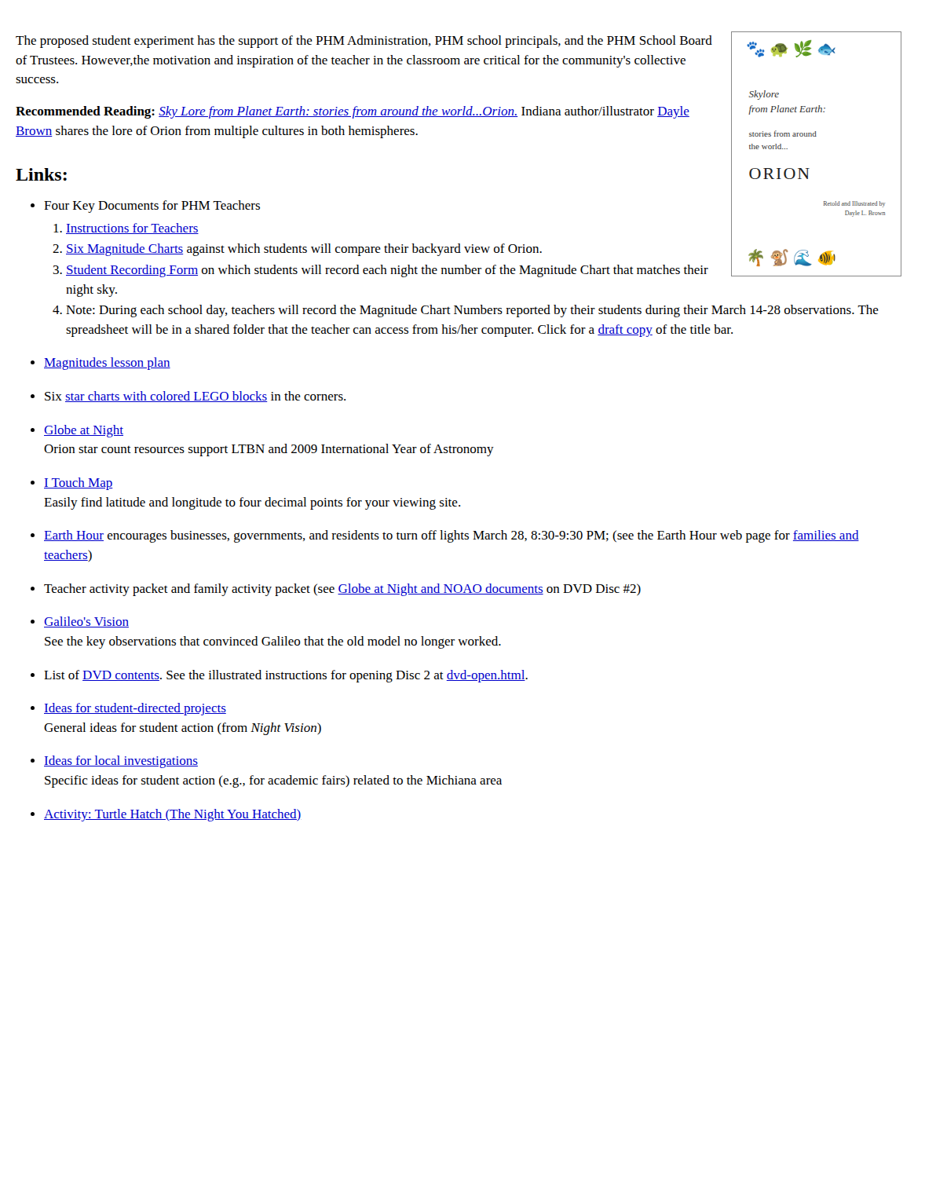🐾 🐢 🌿 🐟
Skylore
from Planet Earth:
stories from around
the world...
ORION
Retold and Illustrated by
Dayle L. Brown
🌴 🐒 🌊 🐠
The proposed student experiment has the support of the PHM Administration, PHM school principals, and the PHM School Board of Trustees. However,the motivation and inspiration of the teacher in the classroom are critical for the community's collective success.
Recommended Reading: Sky Lore from Planet Earth: stories from around the world...Orion. Indiana author/illustrator Dayle Brown shares the lore of Orion from multiple cultures in both hemispheres.
Links:
Four Key Documents for PHM Teachers
Instructions for Teachers
Six Magnitude Charts against which students will compare their backyard view of Orion.
Student Recording Form on which students will record each night the number of the Magnitude Chart that matches their night sky.
Note: During each school day, teachers will record the Magnitude Chart Numbers reported by their students during their March 14-28 observations. The spreadsheet will be in a shared folder that the teacher can access from his/her computer. Click for a draft copy of the title bar.
Magnitudes lesson plan
Six star charts with colored LEGO blocks in the corners.
Globe at Night
Orion star count resources support LTBN and 2009 International Year of Astronomy
I Touch Map
Easily find latitude and longitude to four decimal points for your viewing site.
Earth Hour encourages businesses, governments, and residents to turn off lights March 28, 8:30-9:30 PM; (see the Earth Hour web page for families and teachers)
Teacher activity packet and family activity packet (see Globe at Night and NOAO documents on DVD Disc #2)
Galileo's Vision
See the key observations that convinced Galileo that the old model no longer worked.
List of DVD contents. See the illustrated instructions for opening Disc 2 at dvd-open.html.
Ideas for student-directed projects
General ideas for student action (from Night Vision)
Ideas for local investigations
Specific ideas for student action (e.g., for academic fairs) related to the Michiana area
Activity: Turtle Hatch (The Night You Hatched)